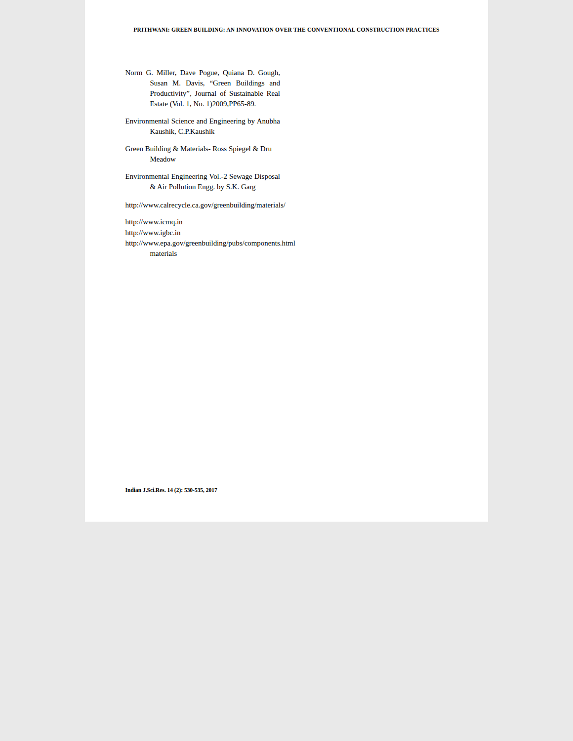Prithwani: Green Building: An Innovation Over the Conventional Construction Practices
Norm G. Miller, Dave Pogue, Quiana D. Gough, Susan M. Davis, “Green Buildings and Productivity”, Journal of Sustainable Real Estate (Vol. 1, No. 1)2009,PP65-89.
Environmental Science and Engineering by Anubha Kaushik, C.P.Kaushik
Green Building & Materials- Ross Spiegel & Dru Meadow
Environmental Engineering Vol.-2 Sewage Disposal & Air Pollution Engg. by S.K. Garg
http://www.calrecycle.ca.gov/greenbuilding/materials/
http://www.icmq.in
http://www.igbc.in
http://www.epa.gov/greenbuilding/pubs/components.html materials
Indian J.Sci.Res. 14 (2): 530-535, 2017